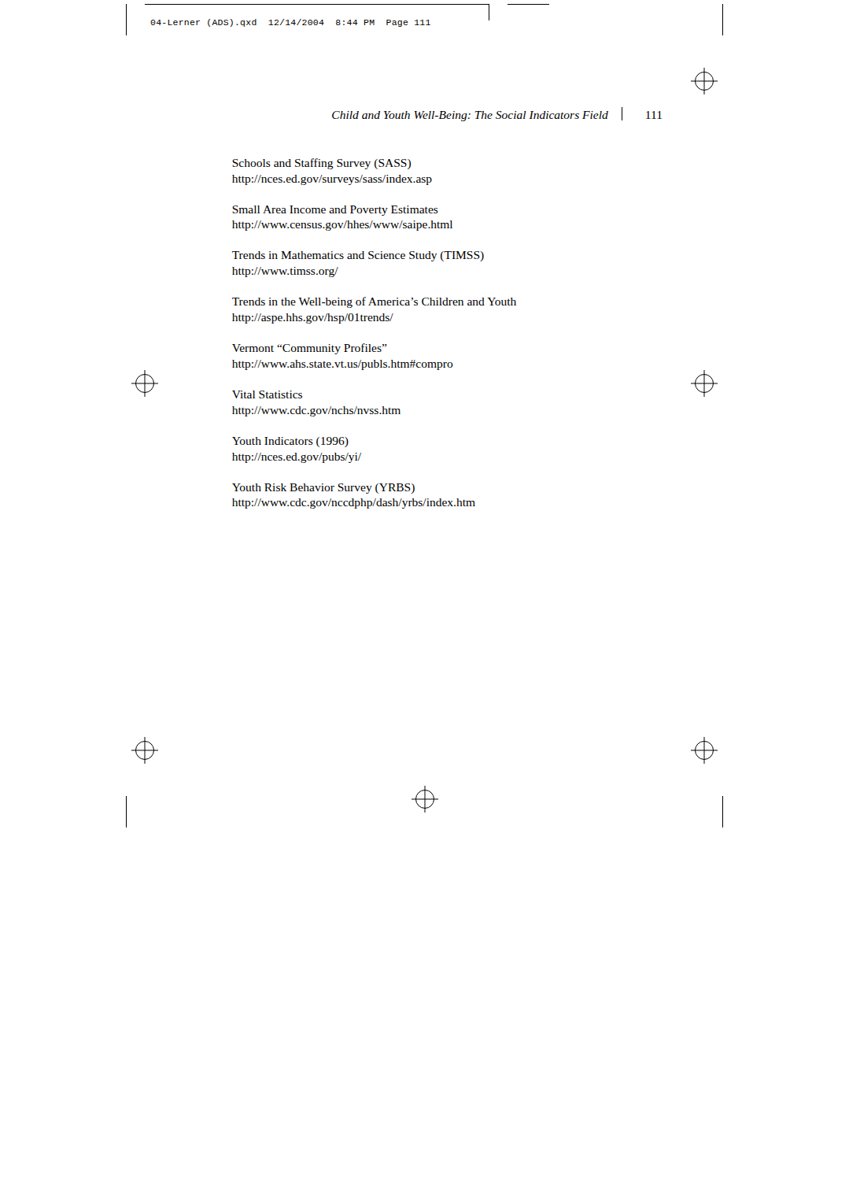04-Lerner (ADS).qxd 12/14/2004 8:44 PM Page 111
Child and Youth Well-Being: The Social Indicators Field 111
Schools and Staffing Survey (SASS) http://nces.ed.gov/surveys/sass/index.asp
Small Area Income and Poverty Estimates http://www.census.gov/hhes/www/saipe.html
Trends in Mathematics and Science Study (TIMSS) http://www.timss.org/
Trends in the Well-being of America’s Children and Youth http://aspe.hhs.gov/hsp/01trends/
Vermont “Community Profiles” http://www.ahs.state.vt.us/publs.htm#compro
Vital Statistics http://www.cdc.gov/nchs/nvss.htm
Youth Indicators (1996) http://nces.ed.gov/pubs/yi/
Youth Risk Behavior Survey (YRBS) http://www.cdc.gov/nccdphp/dash/yrbs/index.htm